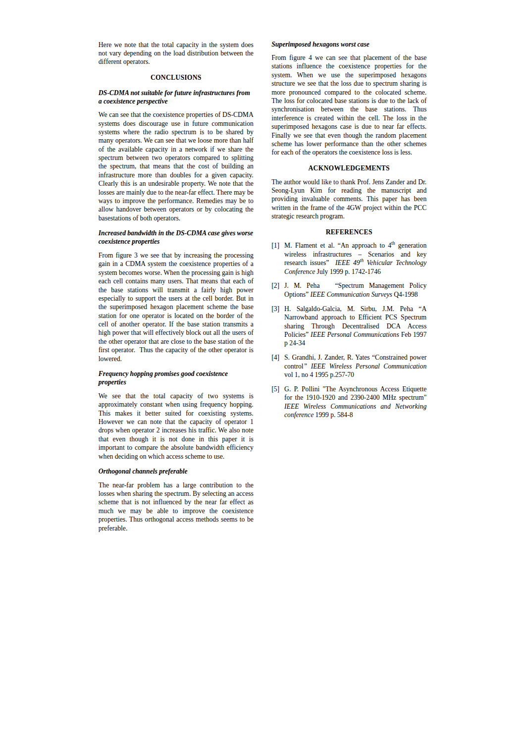Here we note that the total capacity in the system does not vary depending on the load distribution between the different operators.
Conclusions
DS-CDMA not suitable for future infrastructures from a coexistence perspective
We can see that the coexistence properties of DS-CDMA systems does discourage use in future communication systems where the radio spectrum is to be shared by many operators. We can see that we loose more than half of the available capacity in a network if we share the spectrum between two operators compared to splitting the spectrum, that means that the cost of building an infrastructure more than doubles for a given capacity. Clearly this is an undesirable property. We note that the losses are mainly due to the near-far effect. There may be ways to improve the performance. Remedies may be to allow handover between operators or by colocating the basestations of both operators.
Increased bandwidth in the DS-CDMA case gives worse coexistence properties
From figure 3 we see that by increasing the processing gain in a CDMA system the coexistence properties of a system becomes worse. When the processing gain is high each cell contains many users. That means that each of the base stations will transmit a fairly high power especially to support the users at the cell border. But in the superimposed hexagon placement scheme the base station for one operator is located on the border of the cell of another operator. If the base station transmits a high power that will effectively block out all the users of the other operator that are close to the base station of the first operator. Thus the capacity of the other operator is lowered.
Frequency hopping promises good coexistence properties
We see that the total capacity of two systems is approximately constant when using frequency hopping. This makes it better suited for coexisting systems. However we can note that the capacity of operator 1 drops when operator 2 increases his traffic. We also note that even though it is not done in this paper it is important to compare the absolute bandwidth efficiency when deciding on which access scheme to use.
Orthogonal channels preferable
The near-far problem has a large contribution to the losses when sharing the spectrum. By selecting an access scheme that is not influenced by the near far effect as much we may be able to improve the coexistence properties. Thus orthogonal access methods seems to be preferable.
Superimposed hexagons worst case
From figure 4 we can see that placement of the base stations influence the coexistence properties for the system. When we use the superimposed hexagons structure we see that the loss due to spectrum sharing is more pronounced compared to the colocated scheme. The loss for colocated base stations is due to the lack of synchronisation between the base stations. Thus interference is created within the cell. The loss in the superimposed hexagons case is due to near far effects. Finally we see that even though the random placement scheme has lower performance than the other schemes for each of the operators the coexistence loss is less.
Acknowledgements
The author would like to thank Prof. Jens Zander and Dr. Seong-Lyun Kim for reading the manuscript and providing invaluable comments. This paper has been written in the frame of the 4GW project within the PCC strategic research program.
References
[1] M. Flament et al. “An approach to 4th generation wireless infrastructures – Scenarios and key research issues” IEEE 49th Vehicular Technology Conference July 1999 p. 1742-1746
[2] J. M. Peha “Spectrum Management Policy Options” IEEE Communication Surveys Q4-1998
[3] H. Salgaldo-Galcia, M. Sirbu, J.M. Peha “A Narrowband approach to Efficient PCS Spectrum sharing Through Decentralised DCA Access Policies” IEEE Personal Communications Feb 1997 p 24-34
[4] S. Grandhi, J. Zander, R. Yates “Constrained power control” IEEE Wireless Personal Communication vol 1, no 4 1995 p.257-70
[5] G. P. Pollini "The Asynchronous Access Etiquette for the 1910-1920 and 2390-2400 MHz spectrum" IEEE Wireless Communications and Networking conference 1999 p. 584-8